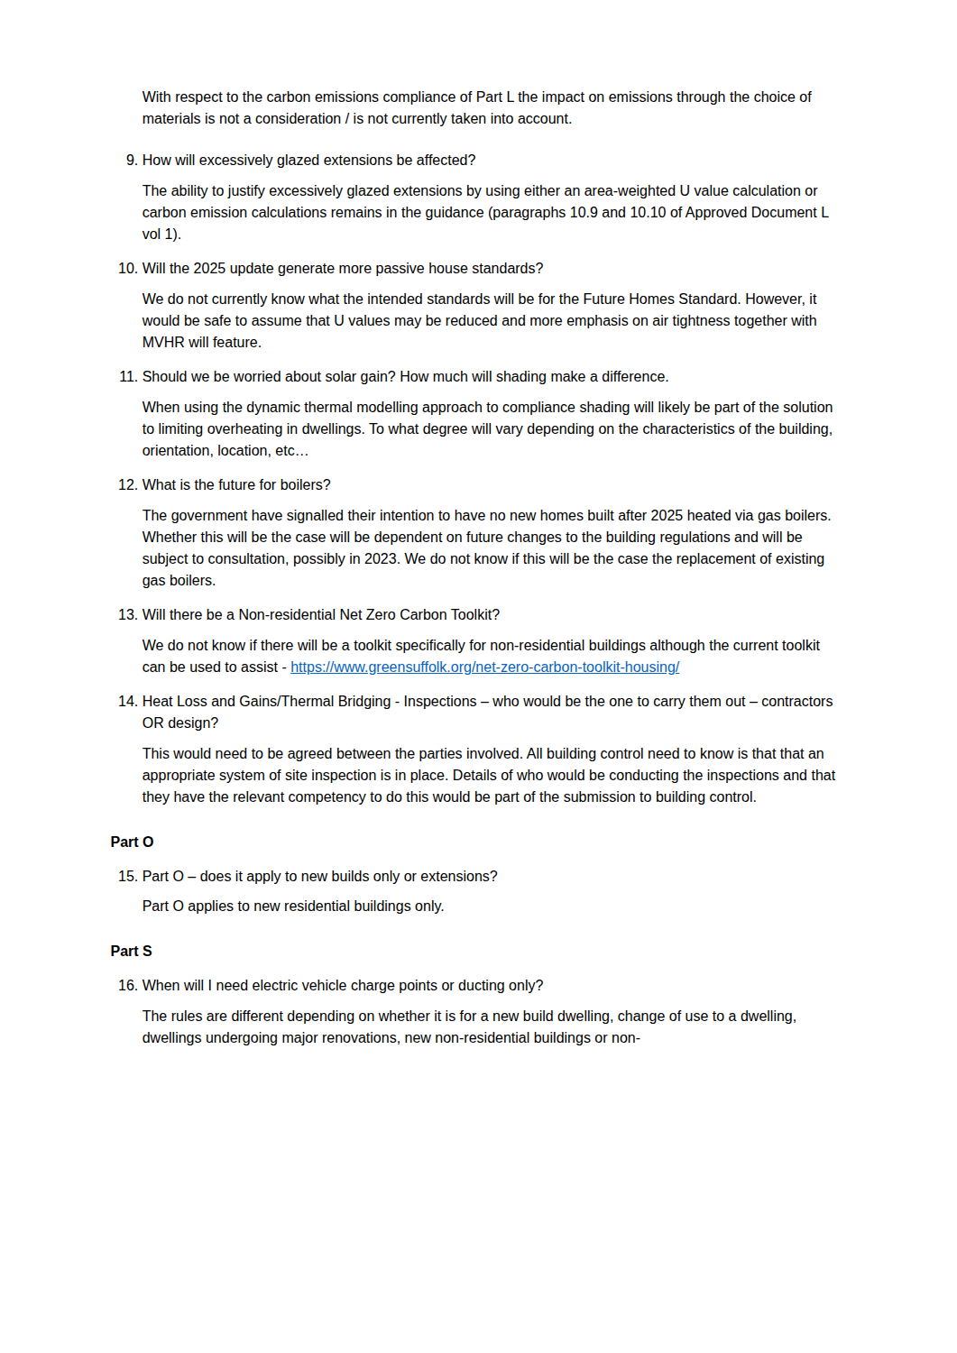With respect to the carbon emissions compliance of Part L the impact on emissions through the choice of materials is not a consideration / is not currently taken into account.
How will excessively glazed extensions be affected?
The ability to justify excessively glazed extensions by using either an area-weighted U value calculation or carbon emission calculations remains in the guidance (paragraphs 10.9 and 10.10 of Approved Document L vol 1).
Will the 2025 update generate more passive house standards?
We do not currently know what the intended standards will be for the Future Homes Standard. However, it would be safe to assume that U values may be reduced and more emphasis on air tightness together with MVHR will feature.
Should we be worried about solar gain? How much will shading make a difference.
When using the dynamic thermal modelling approach to compliance shading will likely be part of the solution to limiting overheating in dwellings. To what degree will vary depending on the characteristics of the building, orientation, location, etc…
What is the future for boilers?
The government have signalled their intention to have no new homes built after 2025 heated via gas boilers. Whether this will be the case will be dependent on future changes to the building regulations and will be subject to consultation, possibly in 2023. We do not know if this will be the case the replacement of existing gas boilers.
Will there be a Non-residential Net Zero Carbon Toolkit?
We do not know if there will be a toolkit specifically for non-residential buildings although the current toolkit can be used to assist - https://www.greensuffolk.org/net-zero-carbon-toolkit-housing/
Heat Loss and Gains/Thermal Bridging - Inspections – who would be the one to carry them out – contractors OR design?
This would need to be agreed between the parties involved. All building control need to know is that that an appropriate system of site inspection is in place. Details of who would be conducting the inspections and that they have the relevant competency to do this would be part of the submission to building control.
Part O
Part O – does it apply to new builds only or extensions?
Part O applies to new residential buildings only.
Part S
When will I need electric vehicle charge points or ducting only?
The rules are different depending on whether it is for a new build dwelling, change of use to a dwelling, dwellings undergoing major renovations, new non-residential buildings or non-